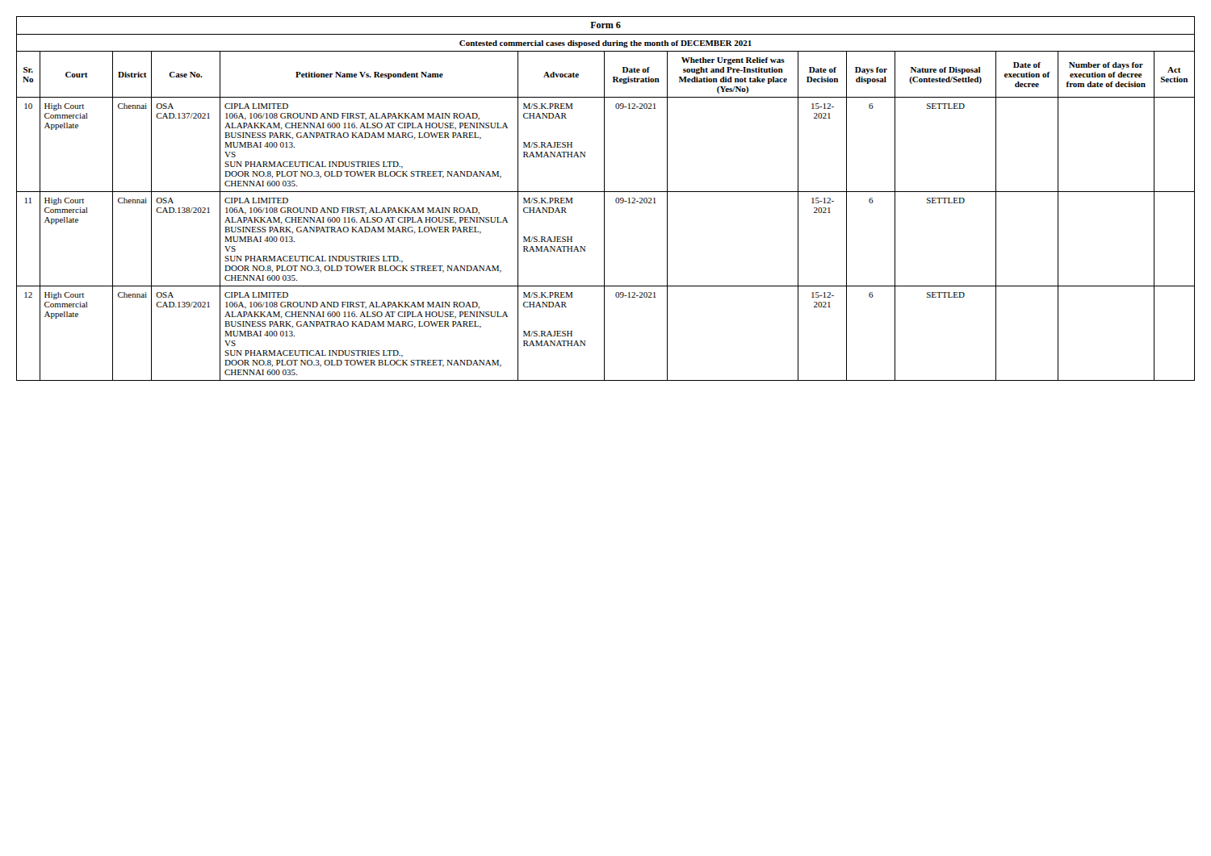Form 6
Contested commercial cases disposed during the month of DECEMBER 2021
| Sr. No | Court | District | Case No. | Petitioner Name Vs. Respondent Name | Advocate | Date of Registration | Whether Urgent Relief was sought and Pre-Institution Mediation did not take place (Yes/No) | Date of Decision | Days for disposal | Nature of Disposal (Contested/Settled) | Date of execution of decree | Number of days for execution of decree from date of decision | Act Section |
| --- | --- | --- | --- | --- | --- | --- | --- | --- | --- | --- | --- | --- | --- |
| 10 | High Court Commercial Appellate | Chennai | OSA CAD.137/2021 | CIPLA LIMITED 106A, 106/108 GROUND AND FIRST, ALAPAKKAM MAIN ROAD, ALAPAKKAM, CHENNAI 600 116. ALSO AT CIPLA HOUSE, PENINSULA BUSINESS PARK, GANPATRAO KADAM MARG, LOWER PAREL, MUMBAI 400 013. VS SUN PHARMACEUTICAL INDUSTRIES LTD., DOOR NO.8, PLOT NO.3, OLD TOWER BLOCK STREET, NANDANAM, CHENNAI 600 035. | M/S.K.PREM CHANDAR M/S.RAJESH RAMANATHAN | 09-12-2021 | | 15-12-2021 | 6 | SETTLED | | | |
| 11 | High Court Commercial Appellate | Chennai | OSA CAD.138/2021 | CIPLA LIMITED 106A, 106/108 GROUND AND FIRST, ALAPAKKAM MAIN ROAD, ALAPAKKAM, CHENNAI 600 116. ALSO AT CIPLA HOUSE, PENINSULA BUSINESS PARK, GANPATRAO KADAM MARG, LOWER PAREL, MUMBAI 400 013. VS SUN PHARMACEUTICAL INDUSTRIES LTD., DOOR NO.8, PLOT NO.3, OLD TOWER BLOCK STREET, NANDANAM, CHENNAI 600 035. | M/S.K.PREM CHANDAR M/S.RAJESH RAMANATHAN | 09-12-2021 | | 15-12-2021 | 6 | SETTLED | | | |
| 12 | High Court Commercial Appellate | Chennai | OSA CAD.139/2021 | CIPLA LIMITED 106A, 106/108 GROUND AND FIRST, ALAPAKKAM MAIN ROAD, ALAPAKKAM, CHENNAI 600 116. ALSO AT CIPLA HOUSE, PENINSULA BUSINESS PARK, GANPATRAO KADAM MARG, LOWER PAREL, MUMBAI 400 013. VS SUN PHARMACEUTICAL INDUSTRIES LTD., DOOR NO.8, PLOT NO.3, OLD TOWER BLOCK STREET, NANDANAM, CHENNAI 600 035. | M/S.K.PREM CHANDAR M/S.RAJESH RAMANATHAN | 09-12-2021 | | 15-12-2021 | 6 | SETTLED | | | |